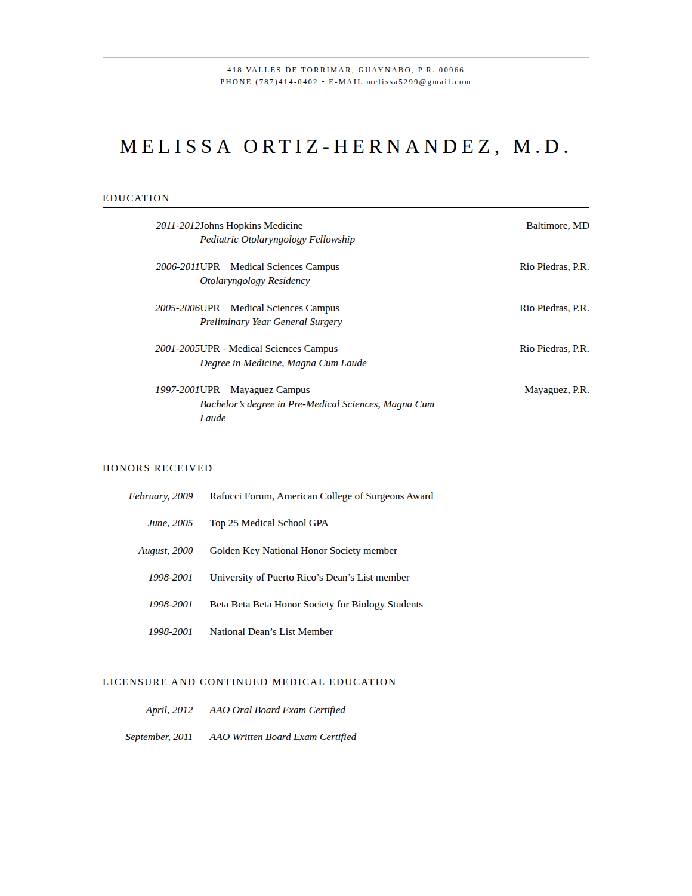418 VALLES DE TORRIMAR, GUAYNABO, P.R. 00966 PHONE (787)414-0402 • E-MAIL melissa5299@gmail.com
MELISSA ORTIZ-HERNANDEZ, M.D.
EDUCATION
| 2011-2012 | Johns Hopkins Medicine Pediatric Otolaryngology Fellowship | Baltimore, MD |
| 2006-2011 | UPR – Medical Sciences Campus Otolaryngology Residency | Rio Piedras, P.R. |
| 2005-2006 | UPR – Medical Sciences Campus Preliminary Year General Surgery | Rio Piedras, P.R. |
| 2001-2005 | UPR - Medical Sciences Campus Degree in Medicine, Magna Cum Laude | Rio Piedras, P.R. |
| 1997-2001 | UPR – Mayaguez Campus Bachelor’s degree in Pre-Medical Sciences, Magna Cum Laude | Mayaguez, P.R. |
HONORS RECEIVED
| February, 2009 | Rafucci Forum, American College of Surgeons Award |
| June, 2005 | Top 25 Medical School GPA |
| August, 2000 | Golden Key National Honor Society member |
| 1998-2001 | University of Puerto Rico’s Dean’s List member |
| 1998-2001 | Beta Beta Beta Honor Society for Biology Students |
| 1998-2001 | National Dean’s List Member |
LICENSURE AND CONTINUED MEDICAL EDUCATION
| April, 2012 | AAO Oral Board Exam Certified |
| September, 2011 | AAO Written Board Exam Certified |